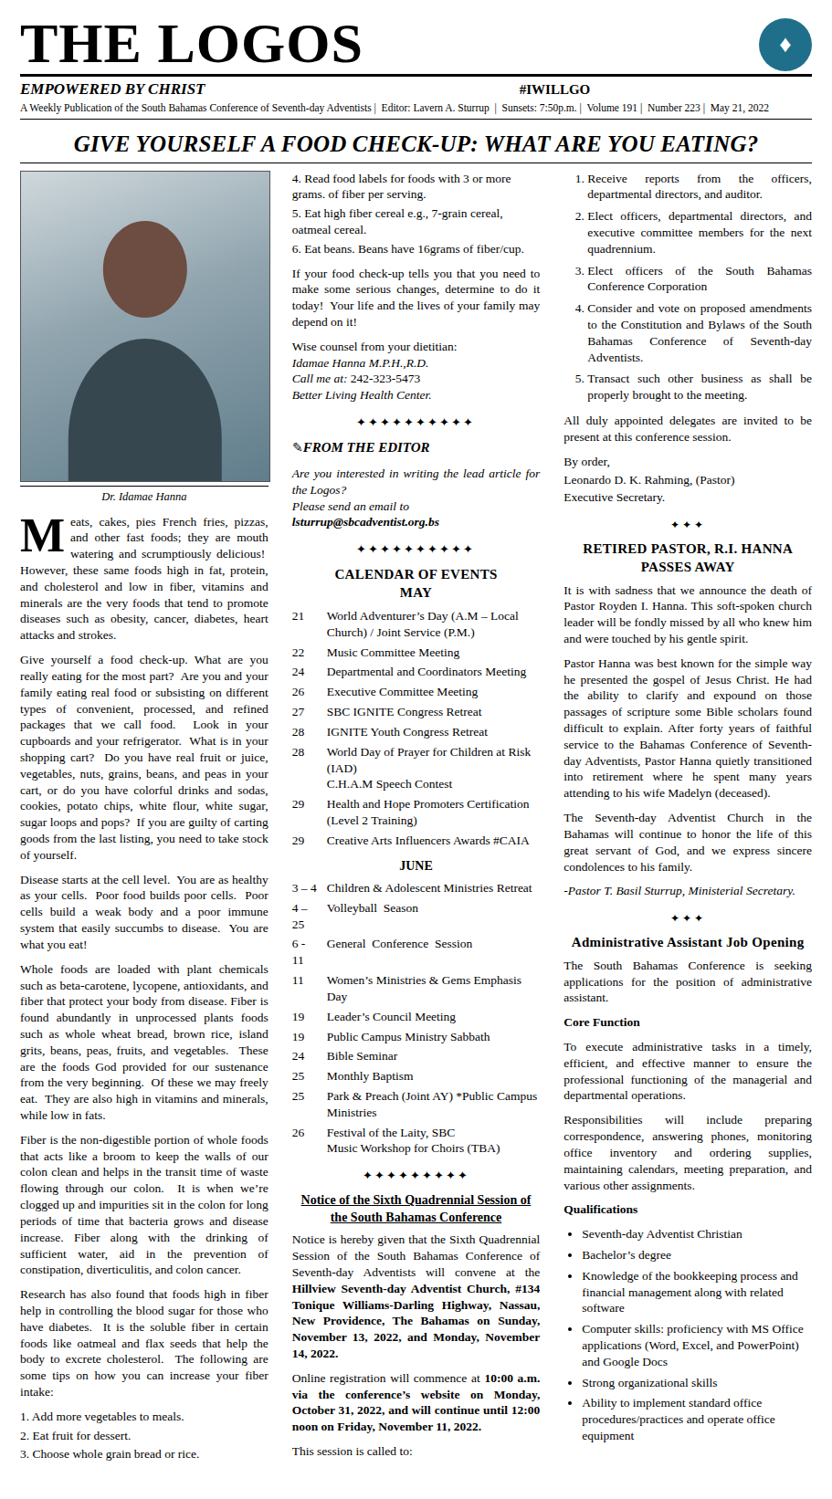♦
THE LOGOS
EMPOWERED BY CHRIST
#IWILLGO
A Weekly Publication of the South Bahamas Conference of Seventh-day Adventists | Editor: Lavern A. Sturrup | Sunsets: 7:50p.m. | Volume 191 | Number 223 | May 21, 2022
GIVE YOURSELF A FOOD CHECK-UP: WHAT ARE YOU EATING?
Dr. Idamae Hanna
Meats, cakes, pies French fries, pizzas, and other fast foods; they are mouth watering and scrumptiously delicious! However, these same foods high in fat, protein, and cholesterol and low in fiber, vitamins and minerals are the very foods that tend to promote diseases such as obesity, cancer, diabetes, heart attacks and strokes.
Give yourself a food check-up. What are you really eating for the most part? Are you and your family eating real food or subsisting on different types of convenient, processed, and refined packages that we call food. Look in your cupboards and your refrigerator. What is in your shopping cart? Do you have real fruit or juice, vegetables, nuts, grains, beans, and peas in your cart, or do you have colorful drinks and sodas, cookies, potato chips, white flour, white sugar, sugar loops and pops? If you are guilty of carting goods from the last listing, you need to take stock of yourself.
Disease starts at the cell level. You are as healthy as your cells. Poor food builds poor cells. Poor cells build a weak body and a poor immune system that easily succumbs to disease. You are what you eat!
Whole foods are loaded with plant chemicals such as beta-carotene, lycopene, antioxidants, and fiber that protect your body from disease. Fiber is found abundantly in unprocessed plants foods such as whole wheat bread, brown rice, island grits, beans, peas, fruits, and vegetables. These are the foods God provided for our sustenance from the very beginning. Of these we may freely eat. They are also high in vitamins and minerals, while low in fats.
Fiber is the non-digestible portion of whole foods that acts like a broom to keep the walls of our colon clean and helps in the transit time of waste flowing through our colon. It is when we’re clogged up and impurities sit in the colon for long periods of time that bacteria grows and disease increase. Fiber along with the drinking of sufficient water, aid in the prevention of constipation, diverticulitis, and colon cancer.
Research has also found that foods high in fiber help in controlling the blood sugar for those who have diabetes. It is the soluble fiber in certain foods like oatmeal and flax seeds that help the body to excrete cholesterol. The following are some tips on how you can increase your fiber intake:
1. Add more vegetables to meals.
2. Eat fruit for dessert.
3. Choose whole grain bread or rice.
4. Read food labels for foods with 3 or more grams. of fiber per serving.
5. Eat high fiber cereal e.g., 7-grain cereal, oatmeal cereal.
6. Eat beans. Beans have 16grams of fiber/cup.
If your food check-up tells you that you need to make some serious changes, determine to do it today! Your life and the lives of your family may depend on it!
Wise counsel from your dietitian:
Idamae Hanna M.P.H.,R.D.
Call me at: 242-323-5473
Better Living Health Center.
✦✦✦✦✦✦✦✦✦✦
✎FROM THE EDITOR
Are you interested in writing the lead article for the Logos?
Please send an email to
lsturrup@sbcadventist.org.bs
✦✦✦✦✦✦✦✦✦✦
CALENDAR OF EVENTSMAY
21 World Adventurer’s Day (A.M – Local Church) / Joint Service (P.M.)
22 Music Committee Meeting
24 Departmental and Coordinators Meeting
26 Executive Committee Meeting
27 SBC IGNITE Congress Retreat
28 IGNITE Youth Congress Retreat
28 World Day of Prayer for Children at Risk (IAD)C.H.A.M Speech Contest
29 Health and Hope Promoters Certification (Level 2 Training)
29 Creative Arts Influencers Awards #CAIA
JUNE
3 – 4 Children & Adolescent Ministries Retreat
4 – 25 Volleyball Season
6 - 11 General Conference Session
11 Women’s Ministries & Gems Emphasis Day
19 Leader’s Council Meeting
19 Public Campus Ministry Sabbath
24 Bible Seminar
25 Monthly Baptism
25 Park & Preach (Joint AY) *Public Campus Ministries
26 Festival of the Laity, SBCMusic Workshop for Choirs (TBA)
✦✦✦✦✦✦✦✦✦
Notice of the Sixth Quadrennial Session of the South Bahamas Conference
Notice is hereby given that the Sixth Quadrennial Session of the South Bahamas Conference of Seventh-day Adventists will convene at the Hillview Seventh-day Adventist Church, #134 Tonique Williams-Darling Highway, Nassau, New Providence, The Bahamas on Sunday, November 13, 2022, and Monday, November 14, 2022.
Online registration will commence at 10:00 a.m. via the conference’s website on Monday, October 31, 2022, and will continue until 12:00 noon on Friday, November 11, 2022.
This session is called to:
Receive reports from the officers, departmental directors, and auditor.
Elect officers, departmental directors, and executive committee members for the next quadrennium.
Elect officers of the South Bahamas Conference Corporation
Consider and vote on proposed amendments to the Constitution and Bylaws of the South Bahamas Conference of Seventh-day Adventists.
Transact such other business as shall be properly brought to the meeting.
All duly appointed delegates are invited to be present at this conference session.
By order,
Leonardo D. K. Rahming, (Pastor)
Executive Secretary.
✦✦✦
RETIRED PASTOR, R.I. HANNAPASSES AWAY
It is with sadness that we announce the death of Pastor Royden I. Hanna. This soft-spoken church leader will be fondly missed by all who knew him and were touched by his gentle spirit.
Pastor Hanna was best known for the simple way he presented the gospel of Jesus Christ. He had the ability to clarify and expound on those passages of scripture some Bible scholars found difficult to explain. After forty years of faithful service to the Bahamas Conference of Seventh-day Adventists, Pastor Hanna quietly transitioned into retirement where he spent many years attending to his wife Madelyn (deceased).
The Seventh-day Adventist Church in the Bahamas will continue to honor the life of this great servant of God, and we express sincere condolences to his family.
-Pastor T. Basil Sturrup, Ministerial Secretary.
✦✦✦
Administrative Assistant Job Opening
The South Bahamas Conference is seeking applications for the position of administrative assistant.
Core Function
To execute administrative tasks in a timely, efficient, and effective manner to ensure the professional functioning of the managerial and departmental operations.
Responsibilities will include preparing correspondence, answering phones, monitoring office inventory and ordering supplies, maintaining calendars, meeting preparation, and various other assignments.
Qualifications
Seventh-day Adventist Christian
Bachelor’s degree
Knowledge of the bookkeeping process and financial management along with related software
Computer skills: proficiency with MS Office applications (Word, Excel, and PowerPoint) and Google Docs
Strong organizational skills
Ability to implement standard office procedures/practices and operate office equipment